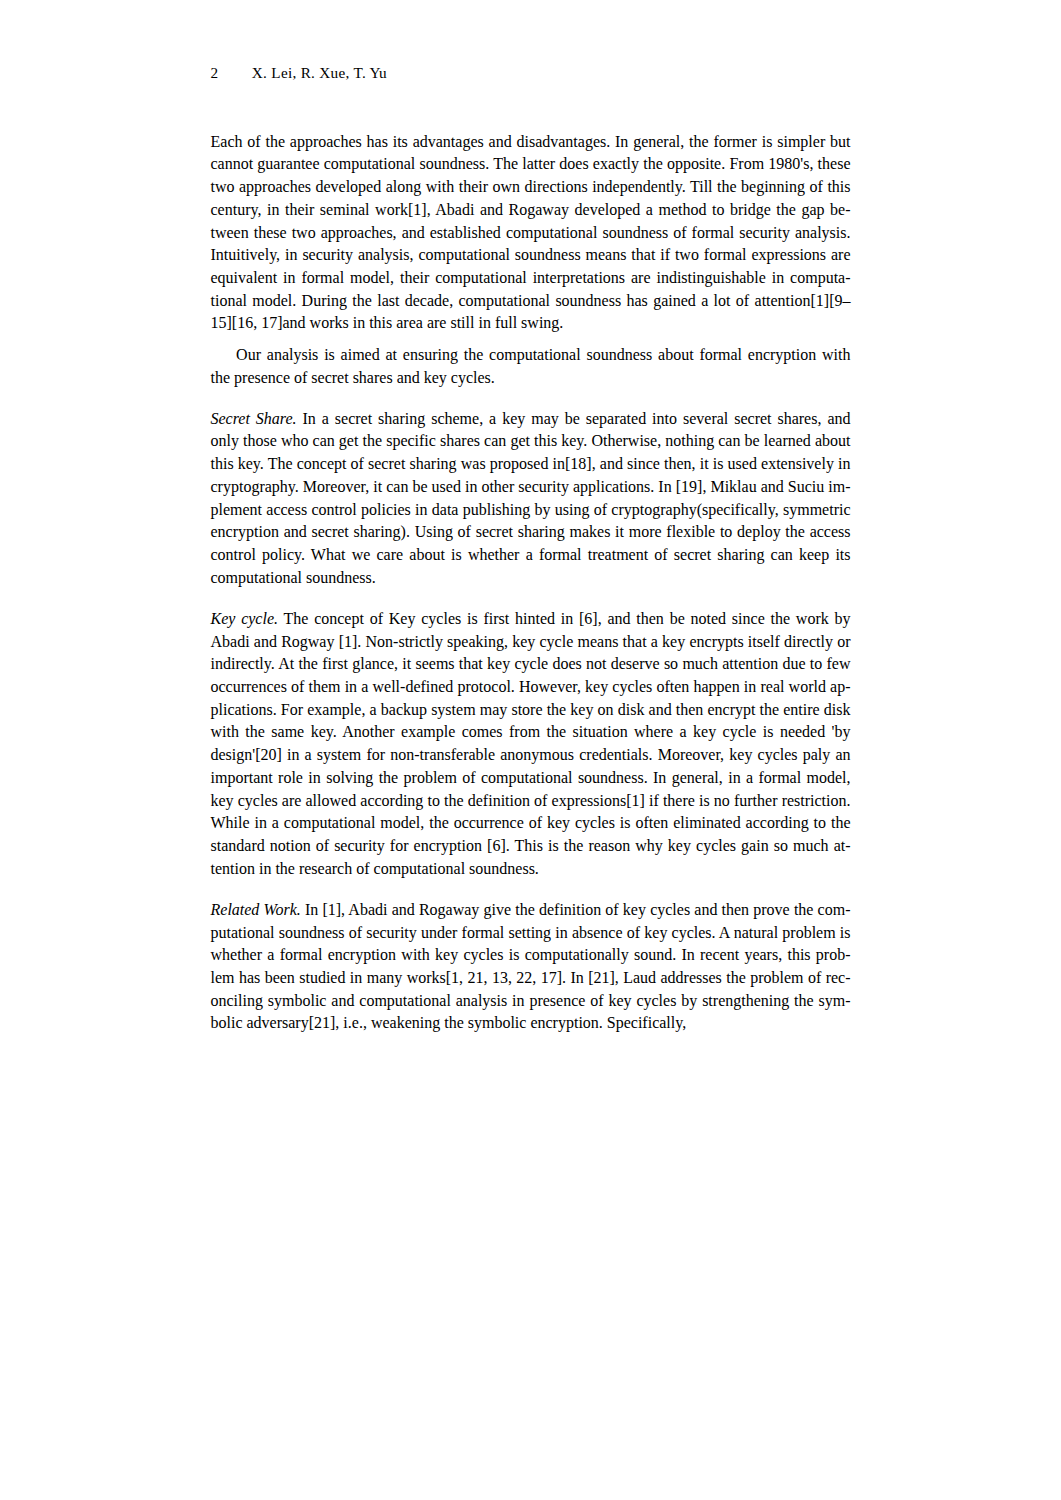2 X. Lei, R. Xue, T. Yu
Each of the approaches has its advantages and disadvantages. In general, the former is simpler but cannot guarantee computational soundness. The latter does exactly the opposite. From 1980's, these two approaches developed along with their own directions independently. Till the beginning of this century, in their seminal work[1], Abadi and Rogaway developed a method to bridge the gap between these two approaches, and established computational soundness of formal security analysis. Intuitively, in security analysis, computational soundness means that if two formal expressions are equivalent in formal model, their computational interpretations are indistinguishable in computational model. During the last decade, computational soundness has gained a lot of attention[1][9–15][16, 17]and works in this area are still in full swing.
Our analysis is aimed at ensuring the computational soundness about formal encryption with the presence of secret shares and key cycles.
Secret Share. In a secret sharing scheme, a key may be separated into several secret shares, and only those who can get the specific shares can get this key. Otherwise, nothing can be learned about this key. The concept of secret sharing was proposed in[18], and since then, it is used extensively in cryptography. Moreover, it can be used in other security applications. In [19], Miklau and Suciu implement access control policies in data publishing by using of cryptography(specifically, symmetric encryption and secret sharing). Using of secret sharing makes it more flexible to deploy the access control policy. What we care about is whether a formal treatment of secret sharing can keep its computational soundness.
Key cycle. The concept of Key cycles is first hinted in [6], and then be noted since the work by Abadi and Rogway [1]. Non-strictly speaking, key cycle means that a key encrypts itself directly or indirectly. At the first glance, it seems that key cycle does not deserve so much attention due to few occurrences of them in a well-defined protocol. However, key cycles often happen in real world applications. For example, a backup system may store the key on disk and then encrypt the entire disk with the same key. Another example comes from the situation where a key cycle is needed 'by design'[20] in a system for non-transferable anonymous credentials. Moreover, key cycles paly an important role in solving the problem of computational soundness. In general, in a formal model, key cycles are allowed according to the definition of expressions[1] if there is no further restriction. While in a computational model, the occurrence of key cycles is often eliminated according to the standard notion of security for encryption [6]. This is the reason why key cycles gain so much attention in the research of computational soundness.
Related Work. In [1], Abadi and Rogaway give the definition of key cycles and then prove the computational soundness of security under formal setting in absence of key cycles. A natural problem is whether a formal encryption with key cycles is computationally sound. In recent years, this problem has been studied in many works[1, 21, 13, 22, 17]. In [21], Laud addresses the problem of reconciling symbolic and computational analysis in presence of key cycles by strengthening the symbolic adversary[21], i.e., weakening the symbolic encryption. Specifically,